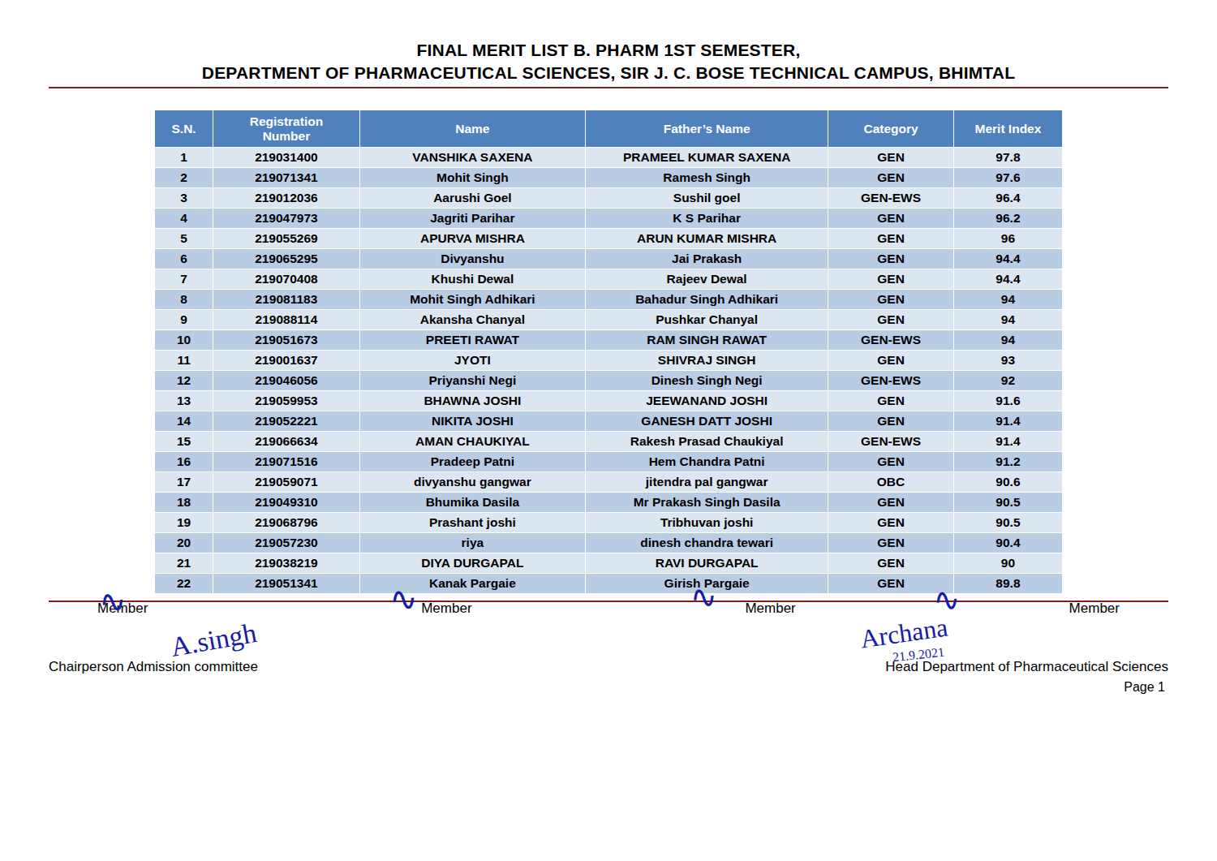FINAL MERIT LIST B. PHARM 1ST SEMESTER, DEPARTMENT OF PHARMACEUTICAL SCIENCES, SIR J. C. BOSE TECHNICAL CAMPUS, BHIMTAL
| S.N. | Registration Number | Name | Father’s Name | Category | Merit Index |
| --- | --- | --- | --- | --- | --- |
| 1 | 219031400 | VANSHIKA SAXENA | PRAMEEL KUMAR SAXENA | GEN | 97.8 |
| 2 | 219071341 | Mohit Singh | Ramesh Singh | GEN | 97.6 |
| 3 | 219012036 | Aarushi Goel | Sushil goel | GEN-EWS | 96.4 |
| 4 | 219047973 | Jagriti Parihar | K S Parihar | GEN | 96.2 |
| 5 | 219055269 | APURVA MISHRA | ARUN KUMAR MISHRA | GEN | 96 |
| 6 | 219065295 | Divyanshu | Jai Prakash | GEN | 94.4 |
| 7 | 219070408 | Khushi Dewal | Rajeev Dewal | GEN | 94.4 |
| 8 | 219081183 | Mohit Singh Adhikari | Bahadur Singh Adhikari | GEN | 94 |
| 9 | 219088114 | Akansha Chanyal | Pushkar Chanyal | GEN | 94 |
| 10 | 219051673 | PREETI RAWAT | RAM SINGH RAWAT | GEN-EWS | 94 |
| 11 | 219001637 | JYOTI | SHIVRAJ SINGH | GEN | 93 |
| 12 | 219046056 | Priyanshi Negi | Dinesh Singh Negi | GEN-EWS | 92 |
| 13 | 219059953 | BHAWNA JOSHI | JEEWANAND JOSHI | GEN | 91.6 |
| 14 | 219052221 | NIKITA JOSHI | GANESH DATT JOSHI | GEN | 91.4 |
| 15 | 219066634 | AMAN CHAUKIYAL | Rakesh Prasad Chaukiyal | GEN-EWS | 91.4 |
| 16 | 219071516 | Pradeep Patni | Hem Chandra Patni | GEN | 91.2 |
| 17 | 219059071 | divyanshu gangwar | jitendra pal gangwar | OBC | 90.6 |
| 18 | 219049310 | Bhumika Dasila | Mr Prakash Singh Dasila | GEN | 90.5 |
| 19 | 219068796 | Prashant joshi | Tribhuvan joshi | GEN | 90.5 |
| 20 | 219057230 | riya | dinesh chandra tewari | GEN | 90.4 |
| 21 | 219038219 | DIYA DURGAPAL | RAVI DURGAPAL | GEN | 90 |
| 22 | 219051341 | Kanak Pargaie | Girish Pargaie | GEN | 89.8 |
∿ ∿ ∿ ∿ A.singh Archana 21.9.2021
Member Member Member Member
Chairperson Admission committee Head Department of Pharmaceutical Sciences
Page 1